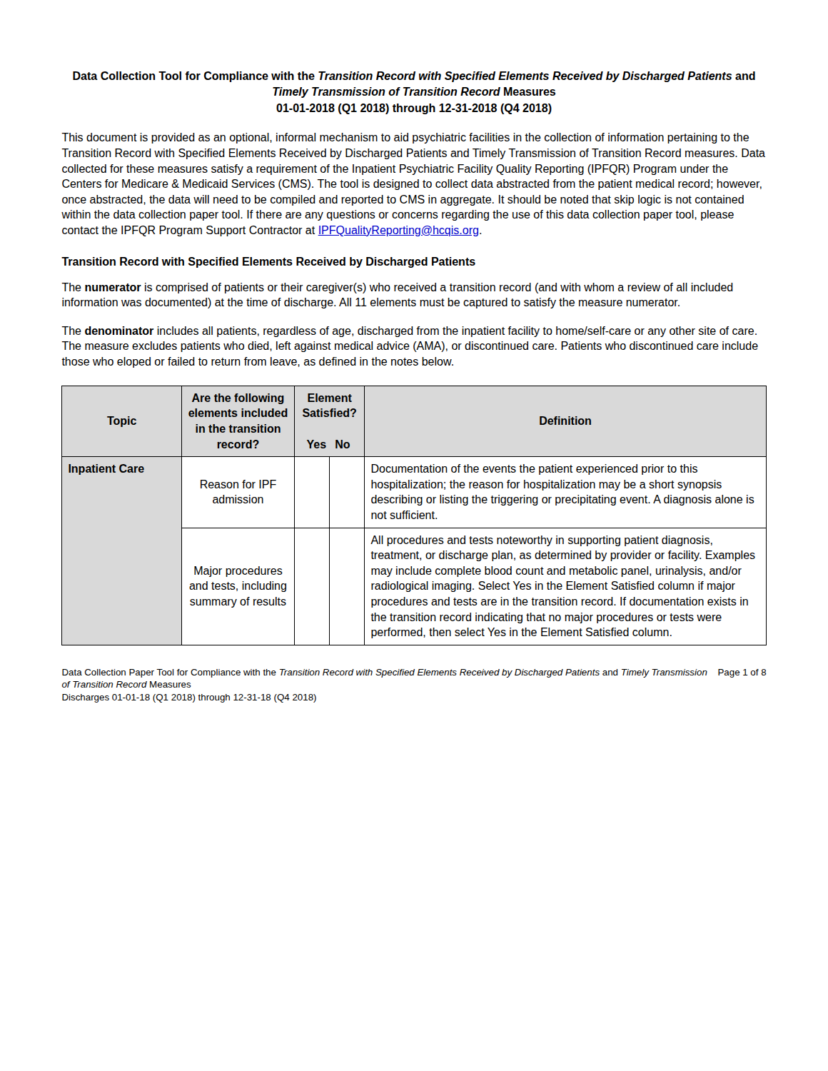Data Collection Tool for Compliance with the Transition Record with Specified Elements Received by Discharged Patients and Timely Transmission of Transition Record Measures
01-01-2018 (Q1 2018) through 12-31-2018 (Q4 2018)
This document is provided as an optional, informal mechanism to aid psychiatric facilities in the collection of information pertaining to the Transition Record with Specified Elements Received by Discharged Patients and Timely Transmission of Transition Record measures. Data collected for these measures satisfy a requirement of the Inpatient Psychiatric Facility Quality Reporting (IPFQR) Program under the Centers for Medicare & Medicaid Services (CMS). The tool is designed to collect data abstracted from the patient medical record; however, once abstracted, the data will need to be compiled and reported to CMS in aggregate. It should be noted that skip logic is not contained within the data collection paper tool. If there are any questions or concerns regarding the use of this data collection paper tool, please contact the IPFQR Program Support Contractor at IPFQualityReporting@hcqis.org.
Transition Record with Specified Elements Received by Discharged Patients
The numerator is comprised of patients or their caregiver(s) who received a transition record (and with whom a review of all included information was documented) at the time of discharge. All 11 elements must be captured to satisfy the measure numerator.
The denominator includes all patients, regardless of age, discharged from the inpatient facility to home/self-care or any other site of care. The measure excludes patients who died, left against medical advice (AMA), or discontinued care. Patients who discontinued care include those who eloped or failed to return from leave, as defined in the notes below.
| Topic | Are the following elements included in the transition record? | Element Satisfied? Yes No | Definition |
| --- | --- | --- | --- |
| Inpatient Care | Reason for IPF admission | | | Documentation of the events the patient experienced prior to this hospitalization; the reason for hospitalization may be a short synopsis describing or listing the triggering or precipitating event. A diagnosis alone is not sufficient. |
| Major procedures and tests, including summary of results | | | All procedures and tests noteworthy in supporting patient diagnosis, treatment, or discharge plan, as determined by provider or facility. Examples may include complete blood count and metabolic panel, urinalysis, and/or radiological imaging. Select Yes in the Element Satisfied column if major procedures and tests are in the transition record. If documentation exists in the transition record indicating that no major procedures or tests were performed, then select Yes in the Element Satisfied column. |
Page 1 of 8 Data Collection Paper Tool for Compliance with the Transition Record with Specified Elements Received by Discharged Patients and Timely Transmission of Transition Record Measures
Discharges 01-01-18 (Q1 2018) through 12-31-18 (Q4 2018)